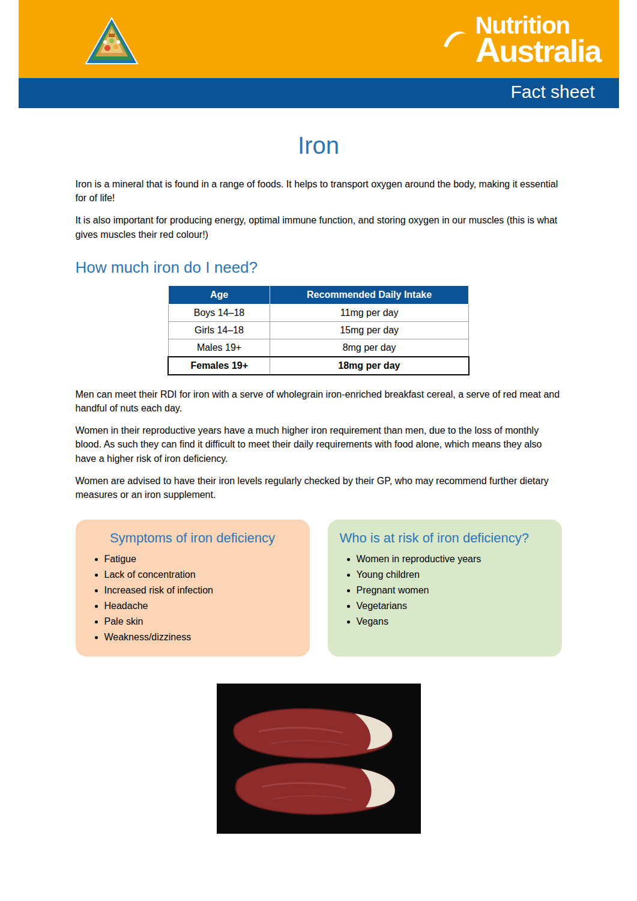Nutrition Australia
Fact sheet
Iron
Iron is a mineral that is found in a range of foods. It helps to transport oxygen around the body, making it essential for of life!
It is also important for producing energy, optimal immune function, and storing oxygen in our muscles (this is what gives muscles their red colour!)
How much iron do I need?
| Age | Recommended Daily Intake |
| --- | --- |
| Boys 14–18 | 11mg per day |
| Girls 14–18 | 15mg per day |
| Males 19+ | 8mg per day |
| Females 19+ | 18mg per day |
Men can meet their RDI for iron with a serve of wholegrain iron-enriched breakfast cereal, a serve of red meat and handful of nuts each day.
Women in their reproductive years have a much higher iron requirement than men, due to the loss of monthly blood. As such they can find it difficult to meet their daily requirements with food alone, which means they also have a higher risk of iron deficiency.
Women are advised to have their iron levels regularly checked by their GP, who may recommend further dietary measures or an iron supplement.
Symptoms of iron deficiency
Fatigue
Lack of concentration
Increased risk of infection
Headache
Pale skin
Weakness/dizziness
Who is at risk of iron deficiency?
Women in reproductive years
Young children
Pregnant women
Vegetarians
Vegans